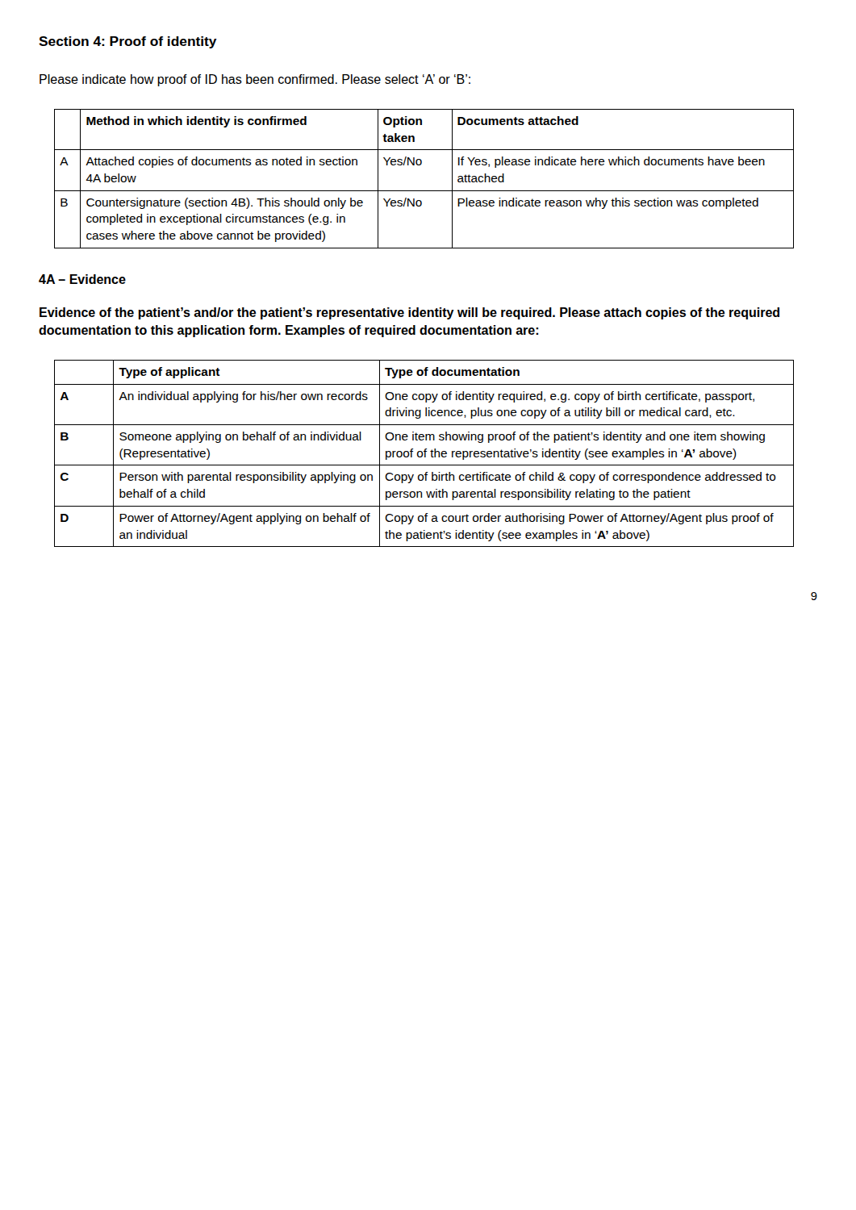Section 4: Proof of identity
Please indicate how proof of ID has been confirmed. Please select ‘A’ or ‘B’:
| | Method in which identity is confirmed | Option taken | Documents attached |
| --- | --- | --- | --- |
| A | Attached copies of documents as noted in section 4A below | Yes/No | If Yes, please indicate here which documents have been attached |
| B | Countersignature (section 4B). This should only be completed in exceptional circumstances (e.g. in cases where the above cannot be provided) | Yes/No | Please indicate reason why this section was completed |
4A – Evidence
Evidence of the patient’s and/or the patient’s representative identity will be required. Please attach copies of the required documentation to this application form. Examples of required documentation are:
| | Type of applicant | Type of documentation |
| --- | --- | --- |
| A | An individual applying for his/her own records | One copy of identity required, e.g. copy of birth certificate, passport, driving licence, plus one copy of a utility bill or medical card, etc. |
| B | Someone applying on behalf of an individual (Representative) | One item showing proof of the patient’s identity and one item showing proof of the representative’s identity (see examples in ‘ A’ above) |
| C | Person with parental responsibility applying on behalf of a child | Copy of birth certificate of child & copy of correspondence addressed to person with parental responsibility relating to the patient |
| D | Power of Attorney/Agent applying on behalf of an individual | Copy of a court order authorising Power of Attorney/Agent plus proof of the patient’s identity (see examples in ‘ A’ above) |
9